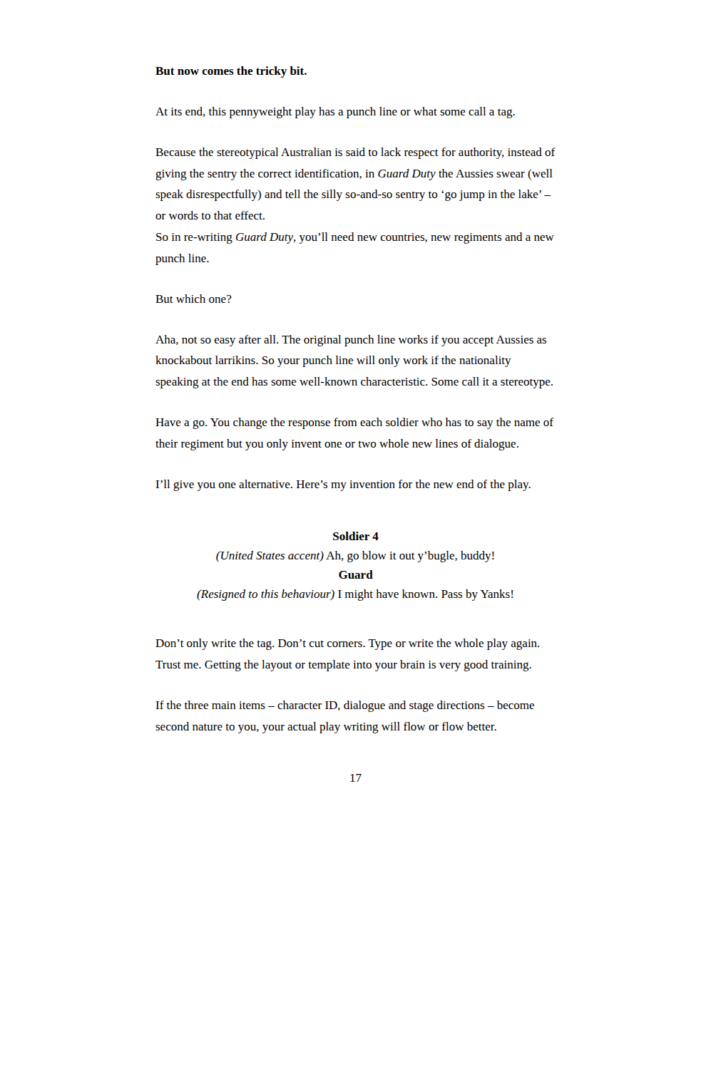But now comes the tricky bit.
At its end, this pennyweight play has a punch line or what some call a tag.
Because the stereotypical Australian is said to lack respect for authority, instead of giving the sentry the correct identification, in Guard Duty the Aussies swear (well speak disrespectfully) and tell the silly so-and-so sentry to ‘go jump in the lake’ – or words to that effect.
So in re-writing Guard Duty, you’ll need new countries, new regiments and a new punch line.
But which one?
Aha, not so easy after all. The original punch line works if you accept Aussies as knockabout larrikins. So your punch line will only work if the nationality speaking at the end has some well-known characteristic. Some call it a stereotype.
Have a go. You change the response from each soldier who has to say the name of their regiment but you only invent one or two whole new lines of dialogue.
I’ll give you one alternative. Here’s my invention for the new end of the play.
Soldier 4
(United States accent) Ah, go blow it out y’bugle, buddy!
Guard
(Resigned to this behaviour) I might have known. Pass by Yanks!
Don’t only write the tag. Don’t cut corners. Type or write the whole play again. Trust me. Getting the layout or template into your brain is very good training.
If the three main items – character ID, dialogue and stage directions – become second nature to you, your actual play writing will flow or flow better.
17